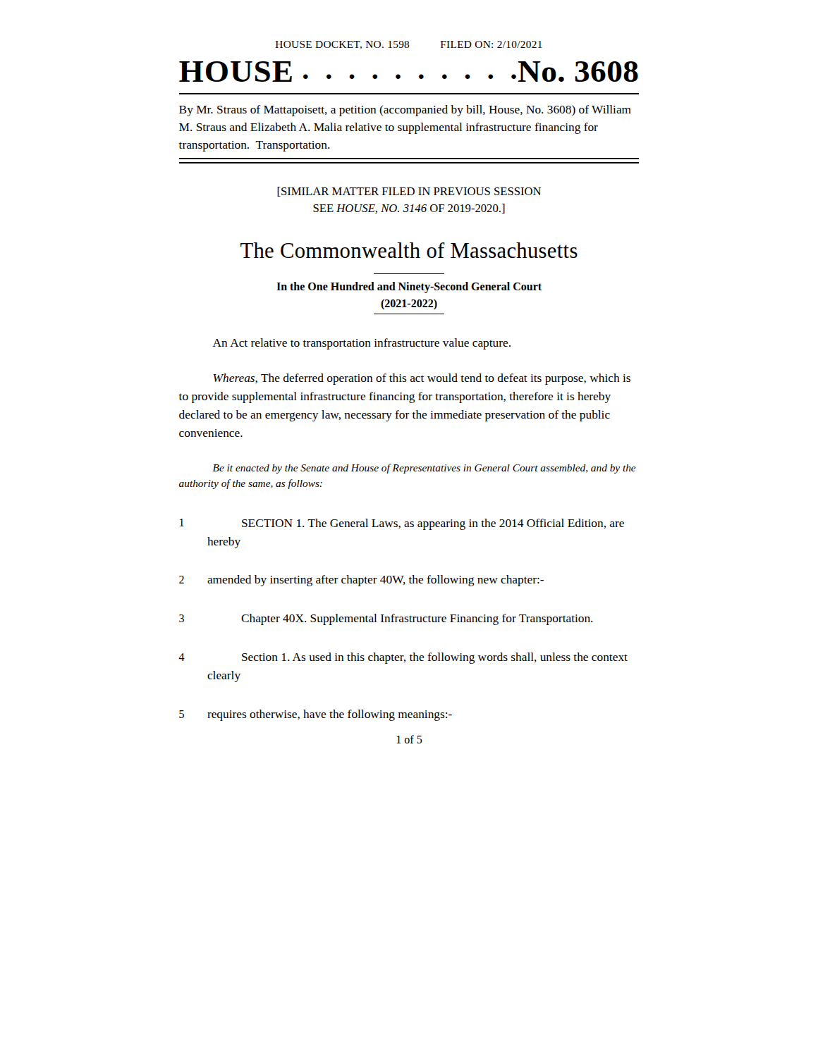HOUSE DOCKET, NO. 1598 FILED ON: 2/10/2021
HOUSE . . . . . . . . . . . . . . . No. 3608
By Mr. Straus of Mattapoisett, a petition (accompanied by bill, House, No. 3608) of William M. Straus and Elizabeth A. Malia relative to supplemental infrastructure financing for transportation. Transportation.
[SIMILAR MATTER FILED IN PREVIOUS SESSION
SEE HOUSE, NO. 3146 OF 2019-2020.]
The Commonwealth of Massachusetts
In the One Hundred and Ninety-Second General Court
(2021-2022)
An Act relative to transportation infrastructure value capture.
Whereas, The deferred operation of this act would tend to defeat its purpose, which is to provide supplemental infrastructure financing for transportation, therefore it is hereby declared to be an emergency law, necessary for the immediate preservation of the public convenience.
Be it enacted by the Senate and House of Representatives in General Court assembled, and by the authority of the same, as follows:
1 SECTION 1. The General Laws, as appearing in the 2014 Official Edition, are hereby
2 amended by inserting after chapter 40W, the following new chapter:-
3 Chapter 40X. Supplemental Infrastructure Financing for Transportation.
4 Section 1. As used in this chapter, the following words shall, unless the context clearly
5 requires otherwise, have the following meanings:-
1 of 5